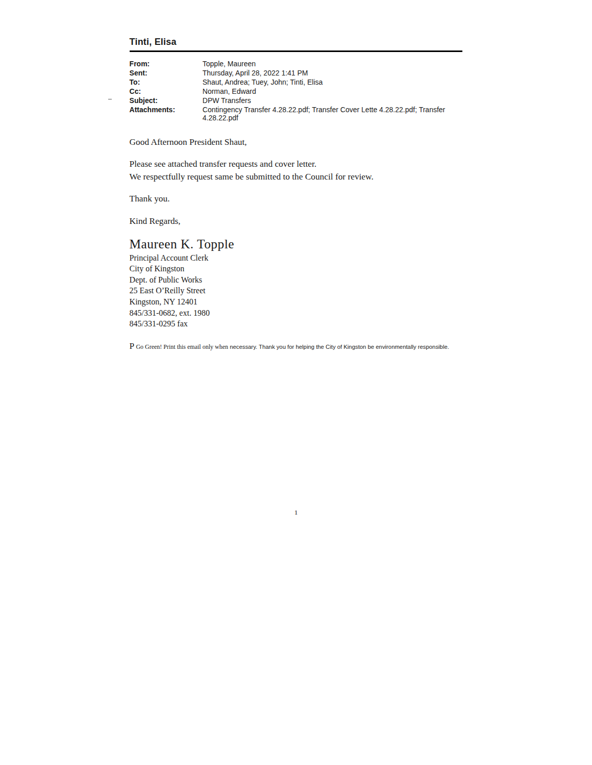Tinti, Elisa
| From: | Topple, Maureen |
| Sent: | Thursday, April 28, 2022 1:41 PM |
| To: | Shaut, Andrea; Tuey, John; Tinti, Elisa |
| Cc: | Norman, Edward |
| Subject: | DPW Transfers |
| Attachments: | Contingency Transfer 4.28.22.pdf; Transfer Cover Lette 4.28.22.pdf; Transfer 4.28.22.pdf |
Good Afternoon President Shaut,
Please see attached transfer requests and cover letter.
We respectfully request same be submitted to the Council for review.
Thank you.
Kind Regards,
Maureen K. Topple
Principal Account Clerk
City of Kingston
Dept. of Public Works
25 East O’Reilly Street
Kingston, NY 12401
845/331-0682, ext. 1980
845/331-0295 fax
P Go Green! Print this email only when necessary. Thank you for helping the City of Kingston be environmentally responsible.
1